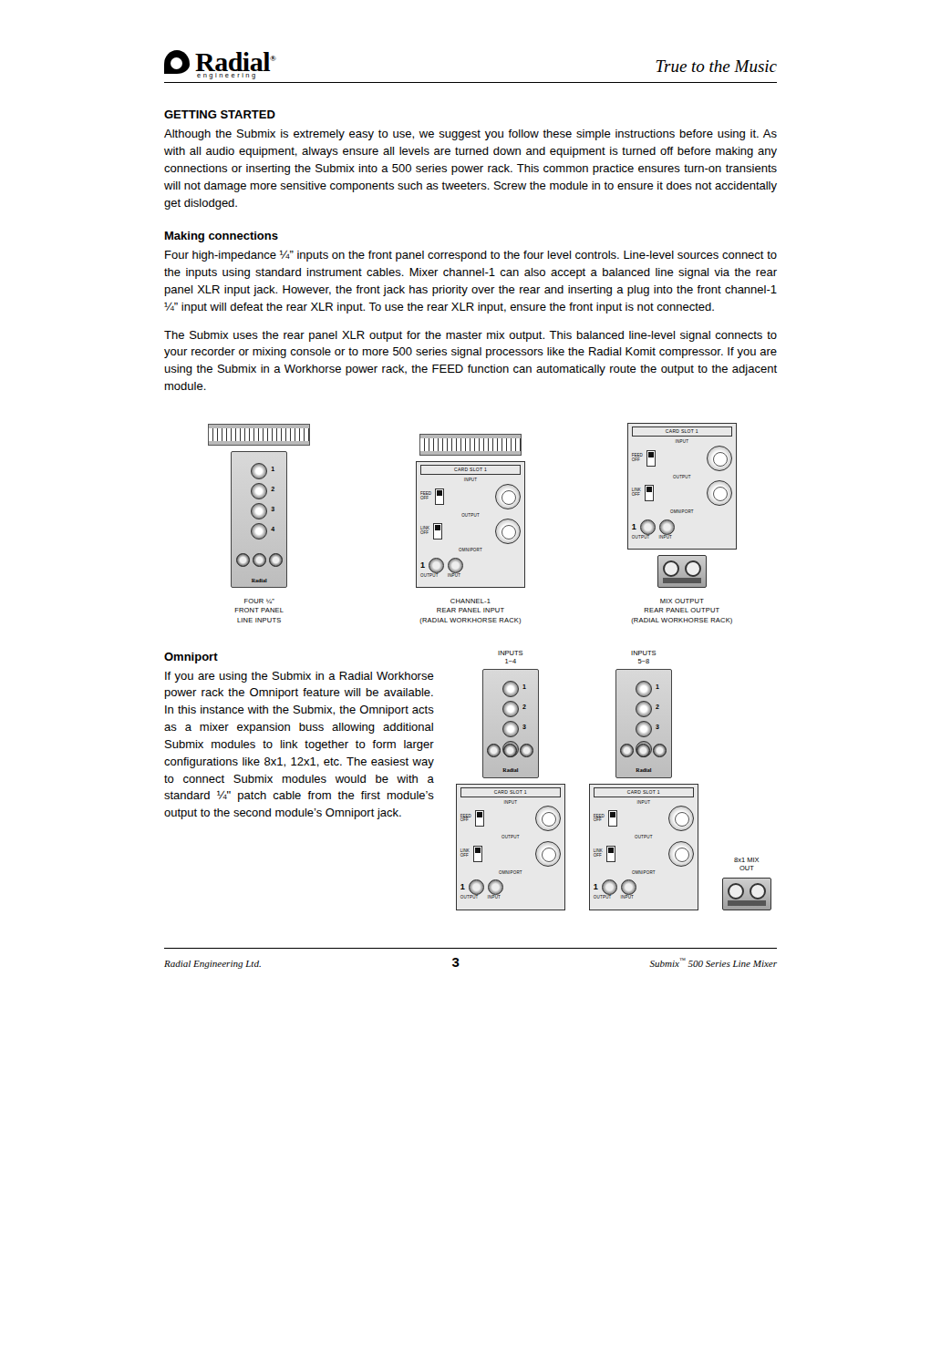Radial® engineering
True to the Music
GETTING STARTED
Although the Submix is extremely easy to use, we suggest you follow these simple instructions before using it. As with all audio equipment, always ensure all levels are turned down and equipment is turned off before making any connections or inserting the Submix into a 500 series power rack. This common practice ensures turn-on transients will not damage more sensitive components such as tweeters. Screw the module in to ensure it does not accidentally get dislodged.
Making connections
Four high-impedance ¼” inputs on the front panel correspond to the four level controls. Line-level sources connect to the inputs using standard instrument cables. Mixer channel-1 can also accept a balanced line signal via the rear panel XLR input jack. However, the front jack has priority over the rear and inserting a plug into the front channel-1 ¼” input will defeat the rear XLR input. To use the rear XLR input, ensure the front input is not connected.
The Submix uses the rear panel XLR output for the master mix output. This balanced line-level signal connects to your recorder or mixing console or to more 500 series signal processors like the Radial Komit compressor. If you are using the Submix in a Workhorse power rack, the FEED function can automatically route the output to the adjacent module.
1
2
3
4
Radial
FOUR ¼”
FRONT PANEL
LINE INPUTS
CARD SLOT 1
INPUT
FEED
OFF
OUTPUT
LINK
OFF
OMNIPORT
1
OUTPUT INPUT
CHANNEL-1
REAR PANEL INPUT
(RADIAL WORKHORSE RACK)
CARD SLOT 1
INPUT
FEED
OFF
OUTPUT
LINK
OFF
OMNIPORT
1
OUTPUT INPUT
MIX OUTPUT
REAR PANEL OUTPUT
(RADIAL WORKHORSE RACK)
Omniport
If you are using the Submix in a Radial Workhorse power rack the Omniport feature will be available. In this instance with the Submix, the Omniport acts as a mixer expansion buss allowing additional Submix modules to link together to form larger configurations like 8x1, 12x1, etc. The easiest way to connect Submix modules would be with a standard ¼" patch cable from the first module’s output to the second module’s Omniport jack.
INPUTS
1~4
1
2
3
4
Radial
CARD SLOT 1
INPUT
FEED
OFF
OUTPUT
LINK
OFF
OMNIPORT
1
OUTPUT INPUT
INPUTS
5~8
1
2
3
4
Radial
CARD SLOT 1
INPUT
FEED
OFF
OUTPUT
LINK
OFF
OMNIPORT
1
OUTPUT INPUT
8x1 MIX
OUT
Radial Engineering Ltd. 3 Submix™ 500 Series Line Mixer